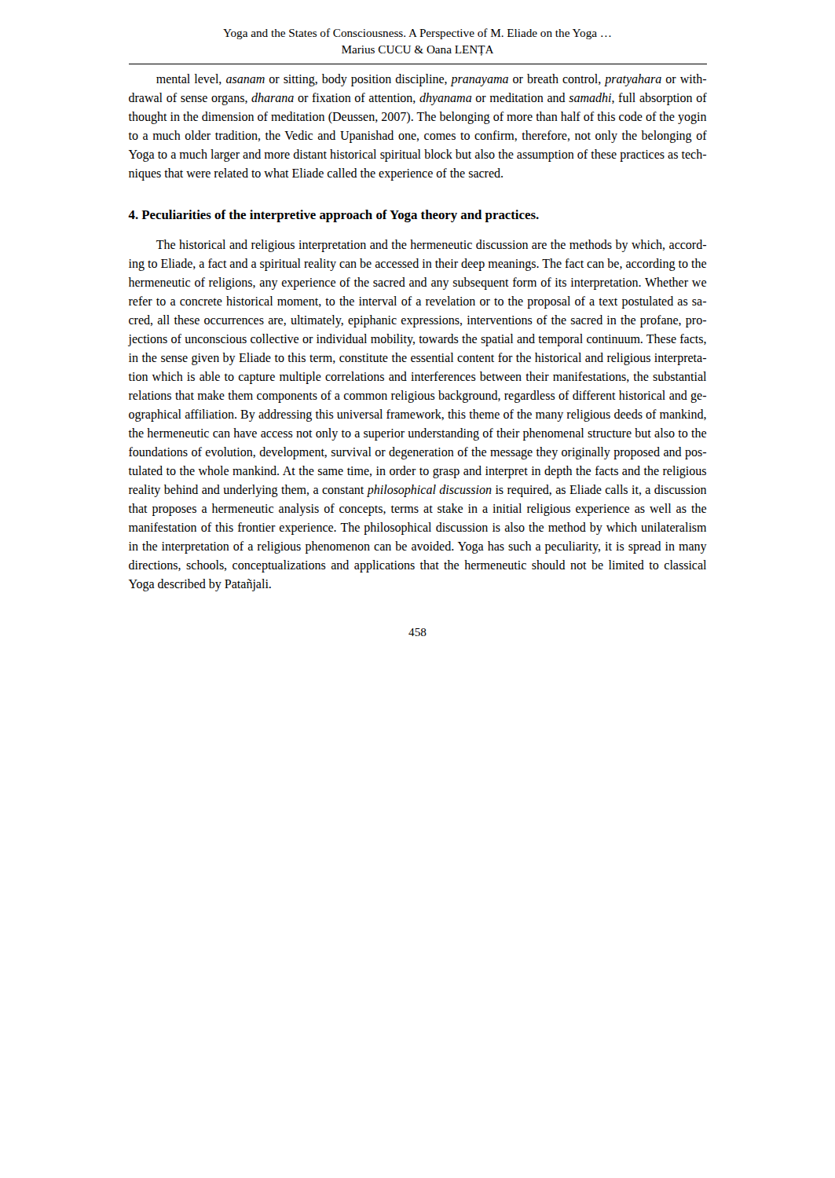Yoga and the States of Consciousness. A Perspective of M. Eliade on the Yoga …
Marius CUCU & Oana LENȚA
mental level, asanam or sitting, body position discipline, pranayama or breath control, pratyahara or withdrawal of sense organs, dharana or fixation of attention, dhyanama or meditation and samadhi, full absorption of thought in the dimension of meditation (Deussen, 2007). The belonging of more than half of this code of the yogin to a much older tradition, the Vedic and Upanishad one, comes to confirm, therefore, not only the belonging of Yoga to a much larger and more distant historical spiritual block but also the assumption of these practices as techniques that were related to what Eliade called the experience of the sacred.
4. Peculiarities of the interpretive approach of Yoga theory and practices.
The historical and religious interpretation and the hermeneutic discussion are the methods by which, according to Eliade, a fact and a spiritual reality can be accessed in their deep meanings. The fact can be, according to the hermeneutic of religions, any experience of the sacred and any subsequent form of its interpretation. Whether we refer to a concrete historical moment, to the interval of a revelation or to the proposal of a text postulated as sacred, all these occurrences are, ultimately, epiphanic expressions, interventions of the sacred in the profane, projections of unconscious collective or individual mobility, towards the spatial and temporal continuum. These facts, in the sense given by Eliade to this term, constitute the essential content for the historical and religious interpretation which is able to capture multiple correlations and interferences between their manifestations, the substantial relations that make them components of a common religious background, regardless of different historical and geographical affiliation. By addressing this universal framework, this theme of the many religious deeds of mankind, the hermeneutic can have access not only to a superior understanding of their phenomenal structure but also to the foundations of evolution, development, survival or degeneration of the message they originally proposed and postulated to the whole mankind. At the same time, in order to grasp and interpret in depth the facts and the religious reality behind and underlying them, a constant philosophical discussion is required, as Eliade calls it, a discussion that proposes a hermeneutic analysis of concepts, terms at stake in a initial religious experience as well as the manifestation of this frontier experience. The philosophical discussion is also the method by which unilateralism in the interpretation of a religious phenomenon can be avoided. Yoga has such a peculiarity, it is spread in many directions, schools, conceptualizations and applications that the hermeneutic should not be limited to classical Yoga described by Patañjali.
458